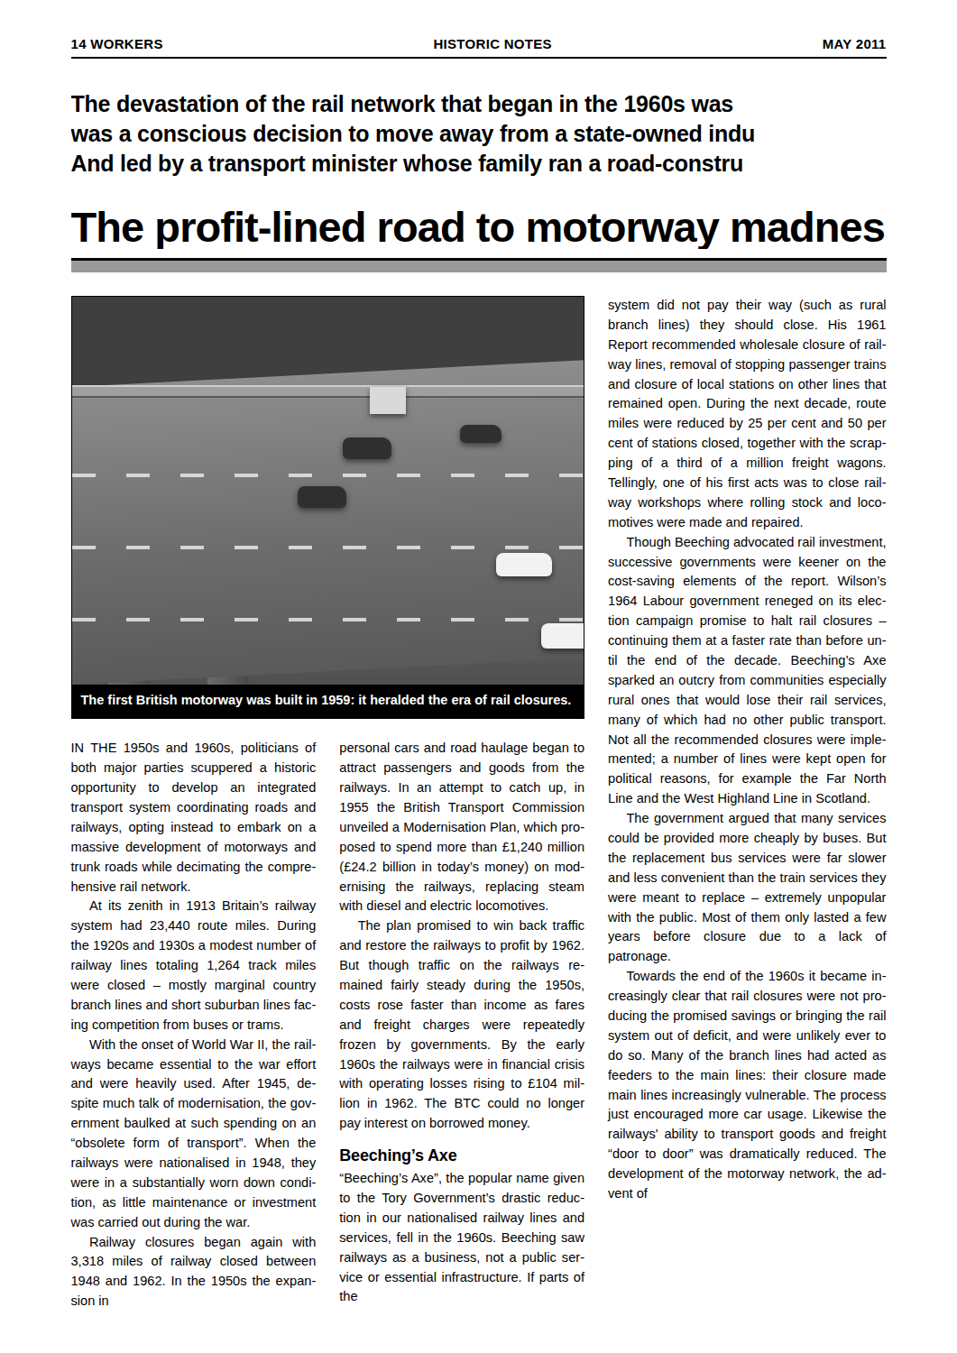14 WORKERS
HISTORIC NOTES
MAY 2011
The devastation of the rail network that began in the 1960s was
was a conscious decision to move away from a state-owned indu
And led by a transport minister whose family ran a road-constru
The profit-lined road to motorway madness
The first British motorway was built in 1959: it heralded the era of rail closures.
IN THE 1950s and 1960s, politicians of both major parties scuppered a historic opportunity to develop an integrated transport system coordinating roads and railways, opting instead to embark on a massive development of motorways and trunk roads while decimating the comprehensive rail network.
At its zenith in 1913 Britain’s railway system had 23,440 route miles. During the 1920s and 1930s a modest number of railway lines totaling 1,264 track miles were closed – mostly marginal country branch lines and short suburban lines facing competition from buses or trams.
With the onset of World War II, the railways became essential to the war effort and were heavily used. After 1945, despite much talk of modernisation, the government baulked at such spending on an “obsolete form of transport”. When the railways were nationalised in 1948, they were in a substantially worn down condition, as little maintenance or investment was carried out during the war.
Railway closures began again with 3,318 miles of railway closed between 1948 and 1962. In the 1950s the expansion in
personal cars and road haulage began to attract passengers and goods from the railways. In an attempt to catch up, in 1955 the British Transport Commission unveiled a Modernisation Plan, which proposed to spend more than £1,240 million (£24.2 billion in today’s money) on modernising the railways, replacing steam with diesel and electric locomotives.
The plan promised to win back traffic and restore the railways to profit by 1962. But though traffic on the railways remained fairly steady during the 1950s, costs rose faster than income as fares and freight charges were repeatedly frozen by governments. By the early 1960s the railways were in financial crisis with operating losses rising to £104 million in 1962. The BTC could no longer pay interest on borrowed money.
Beeching’s Axe
“Beeching’s Axe”, the popular name given to the Tory Government’s drastic reduction in our nationalised railway lines and services, fell in the 1960s. Beeching saw railways as a business, not a public service or essential infrastructure. If parts of the
system did not pay their way (such as rural branch lines) they should close. His 1961 Report recommended wholesale closure of railway lines, removal of stopping passenger trains and closure of local stations on other lines that remained open. During the next decade, route miles were reduced by 25 per cent and 50 per cent of stations closed, together with the scrapping of a third of a million freight wagons. Tellingly, one of his first acts was to close railway workshops where rolling stock and locomotives were made and repaired.
Though Beeching advocated rail investment, successive governments were keener on the cost-saving elements of the report. Wilson’s 1964 Labour government reneged on its election campaign promise to halt rail closures – continuing them at a faster rate than before until the end of the decade. Beeching’s Axe sparked an outcry from communities especially rural ones that would lose their rail services, many of which had no other public transport. Not all the recommended closures were implemented; a number of lines were kept open for political reasons, for example the Far North Line and the West Highland Line in Scotland.
The government argued that many services could be provided more cheaply by buses. But the replacement bus services were far slower and less convenient than the train services they were meant to replace – extremely unpopular with the public. Most of them only lasted a few years before closure due to a lack of patronage.
Towards the end of the 1960s it became increasingly clear that rail closures were not producing the promised savings or bringing the rail system out of deficit, and were unlikely ever to do so. Many of the branch lines had acted as feeders to the main lines: their closure made main lines increasingly vulnerable. The process just encouraged more car usage. Likewise the railways' ability to transport goods and freight “door to door” was dramatically reduced. The development of the motorway network, the advent of